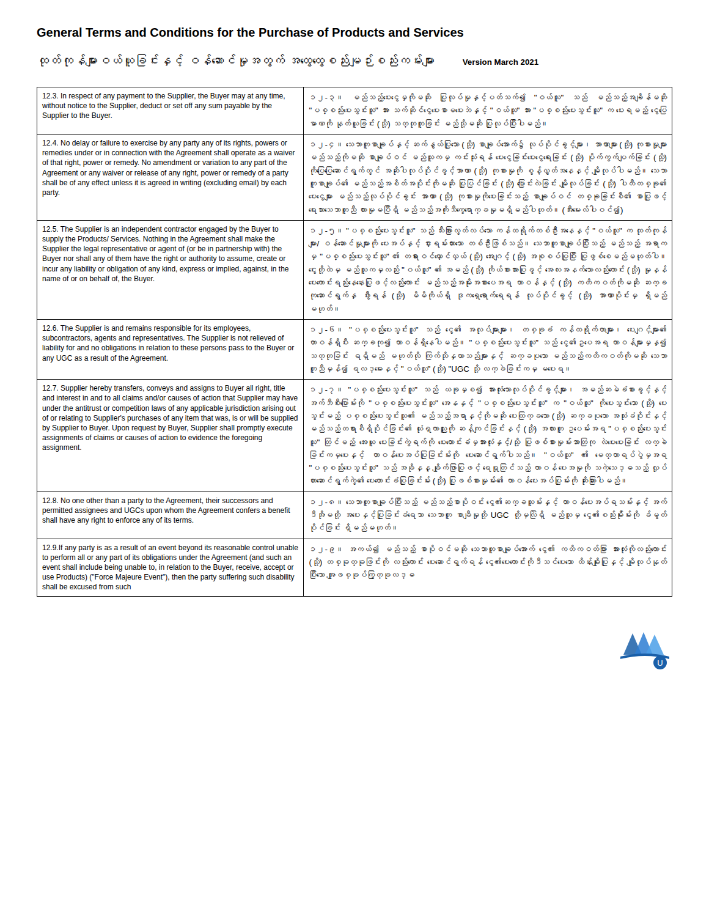General Terms and Conditions for the Purchase of Products and Services
ထုတ်ကုန်များဝယ်ယူခြင်းနှင့် ဝန်ဆောင်မှုအတွက် အထွေထွေစည်းမျဉ်းစည်းကမ်းများ Version March 2021
| 12.3. In respect of any payment to the Supplier, the Buyer may at any time, without notice to the Supplier, deduct or set off any sum payable by the Supplier to the Buyer. | ၁၂-၃။ မည်သည့်ပေးငွေမှကိုမဆို ပြုလုပ်မှုနှင့်ပတ်သက်၍ "ဝယ်သူ" သည် မည်သည့်အချိန်မဆို "ပစ္စည်းပေးသွင်းသူ" အား သက်ဆိုင်ငွေပေးစာမပေးဘဲနှင့် "ဝယ်သူ" အား "ပစ္စည်းပေးသွင်းသူ" က ပေးရမည့် ငွေပြေမာဏကို နုတ်ယူခြင်း (သို့) သတ္တုတူခြင်း မည်သို့မဆို ပြုလုပ်ပြီးပါမည်။ |
| 12.4. No delay or failure to exercise by any party any of its rights, powers or remedies under or in connection with the Agreement shall operate as a waiver of that right, power or remedy. No amendment or variation to any part of the Agreement or any waiver or release of any right, power or remedy of a party shall be of any effect unless it is agreed in writing (excluding email) by each party. | ၁၂-၄။ သေဘာတူစာချုပ်နှင့် ဆက်နွယ်ပြုသော (သို့) စာချုပ်အောက်၌ လုပ်ပိုင်ခွင့်များ၊ အာဏာများ (သို့) ကုစားမှုများ မည်သည့်ကိုမဆို စာချုပ်ဝင် မည်သူကမှ ကင်းသုံးရန် ပေးငွေခြင်းပေးငွေရေးခြင်း (သို့) ပိုက်ကွက်ပျက်ခြင်း (သို့) ကိုပြေပြေဆောင်ရွက်တွင် အဆိုပါလုပ်ပိုင်ခွင့်အာဏာ (သို့) ကုစားမှုကို စွန့်လွှတ်အနေနှင့် မျိုလုပ်ပါမည်။ သေဘာတူစာချုပ်၏ မည်သည့်အစိတ်အပိုင်းကိုမဆို ပြုပြင်ခြင်း (သို့) ပြောင်းလဲခြင်း မျိုလုပ်ခြင်း (သို့) ပါတီတစ္ခု၏ ပေးငွေများ မည်သည့်လုပ်ပိုင်ခွင်း အာဏာ (သို့) ကုစားမှုကိုပေးခြင်းသည့် စာချုပ်ဝင် တစ္ခုခြင်းစီ၏ စာပြုဖင့် ရေးသားသေဘာတူညီ ထားမှုမပြီရှိ မည်သည့်အကိုးသီကွေရောက္ခမှုမရှိမည်ပါဟုတ်။ (အီးမေးလ်ပါဝင်၍) |
| 12.5. The Supplier is an independent contractor engaged by the Buyer to supply the Products/ Services. Nothing in the Agreement shall make the Supplier the legal representative or agent of (or be in partnership with) the Buyer nor shall any of them have the right or authority to assume, create or incur any liability or obligation of any kind, express or implied, against, in the name of or on behalf of, the Buyer. | ၁၂-၅။ "ပစ္စည်းပေးသွင်းသူ" သည် သီးခြားလွတ်လပ်သော ကန်ထရိုက်တစ်ဦးအနေနှင့် "ဝယ်သူ" က ထုတ်ကုန်များ/ ဝန်ဆောင်မှုများကို ပေးအပ်နှင့် ငှားရမ်းထားသော တစ်ဦးဖြစ်သည်။ သေဘာတူစာချုပ်ပြီးသည့် မည်သည့် အရာကမှ "ပစ္စည်းပေးသွင်းသူ" ၏ တရားဝင်ယှောင်လှယ် (သို့) အေးဂျင့် (သို့) အစုစပ်ပြုပြီး ပြုဖွစ်စေမည်မဟုတ်ပါ။ ငွေးတို့ထဲမှ မည်သူကမှလည်း "ဝယ်သူ" ၏ အမည် (သို့) ကိုယ်စားအားပြုခွင့် အေလးအနက်သောလည်းကောင်း (သို့) မှုနှန် ပေးကောင်းရည်းနေနေးပြုဖင့်လည်းကောင်း မည်သည့်အမိုးအစားပေအရ တာဝန်နှင့် (သို့) ကတိကဝတ်ကိုမဆို ဆက္ခကုဆောင်ရွက်နှ ဖွီးရန် (သို့) မိမိကိုယ်ရှိ ဒုကရှေရောက်ရေရန် လုပ်ပိုင်ခွင့် (သို့) အာဏာပိုင်းမှ ရှိမည်မဟုတ်။ |
| 12.6. The Supplier is and remains responsible for its employees, subcontractors, agents and representatives. The Supplier is not relieved of liability for and no obligations in relation to these persons pass to the Buyer or any UGC as a result of the Agreement. | ၁၂-၆။ "ပစ္စည်းပေးသွင်းသူ" သည် ငွေ၏ အလုပ်များများ၊ တစ္ခုခံ ကန်ထရိုက်တာများ၊ ပေးဂျင့်များ၏ တာဝန်ရှိပီး ဆက္ခကု၍ တာဝန်ရှိနေပါမည်။ "ပစ္စည်းပေးသွင်းသူ" သည် ငွေ၏ဥပေအရ တာဝန်များမှနှ၍ သတ္တုခြင်း ရရှိမည် မဟုတ်လို ကြက်သိုနှယာသည်များနှင့် ဆက္ခပုသော မည်သည့်ကတိကဝတ်ကိုမဆို သေဘာတူညီမှန်၍ ရလဒ္ဓေးနှင့် "ဝယ်သူ" (သို့) "UGC သို့ လက္ခဲခြင်းကမှ မပေးရ။ |
| 12.7. Supplier hereby transfers, conveys and assigns to Buyer all right, title and interest in and to all claims and/or causes of action that Supplier may have under the antitrust or competition laws of any applicable jurisdiction arising out of or relating to Supplier's purchases of any item that was, is or will be supplied by Supplier to Buyer. Upon request by Buyer, Supplier shall promptly execute assignments of claims or causes of action to evidence the foregoing assignment. | ၁၂-၇။ "ပစ္စည်းပေးသွင်းသူ" သည် ယခုမှစ၍ အားလုံးသောလုပ်ပိုင်ခွင့်များ၊ အမည်ဆမဲခံစားခွင့်နှင့် အက်ဘီစီးပြောမ်းကို "ပစ္စည်းပေးသွင်းသူ" အေနနှင့် "ပစ္စည်းပေးသွင်းသူ" က "ဝယ်သူ" ကိုပေးသွင်းသော (သို့) ပေးသွင်းမည့် ပစ္စည်းပေးသွင်းသူ၏ မည်သည့်အရာနှင့်ကိုမဆို ပေးထြက္ခသော (သို့) ဆက္ခပုသော အသုံးခံဝိုင်းနှင့် မည်သည့်တရားစီရှိပိုင်ခြင်း၏ ယုံးရှကာညူးကို ဆန့်ကျင်ခြင်းနှင့် (သို့) အလားတူ ဥပေမ်းအရ "ပစ္စည်းပေးသွင်းသူ" တြင်မည့် အေးယူ ပေးခြင်းကွဲရက်ကို ပေးတောင်းခံမှအားလုံးနှင့်/သို့ ပြုဖစ်စားမှုမ်းအာတြကု လဲပေးပေးခြင်း လက္ခဲခြင်းကမှပေးနှင့် တာဝန်ပေးအပ်ပြုခြင်းမ်းကို ပေးဆောင်ရွက်ပါသည်။ "ဝယ်သူ" ၏ မေတ္တာရပ်ပွဲမှအရ "ပစ္စည်းပေးသွင်းသူ" သည် အခိုနှနှ့ ချိုက်ဖြာပြုဖင့် ရေရှုတြင်သည့် တာဝန် ပေးအမှုကို သကဲ့သေဒ္ဓသည့် လှုပ်ဟားဆောင်ရွက်ကွဲ၏ ပေးတောင်းခံပြုခြင်းမ်း (သို့) ပြုဖစ်စားမှုမ်း၏ တာဝန်ပေးအပ်ပြုမ်းကို ဆိုးဆြားပါမည်။ |
| 12.8. No one other than a party to the Agreement, their successors and permitted assignees and UGCs upon whom the Agreement confers a benefit shall have any right to enforce any of its terms. | ၁၂-၈။ သေဘာတူစာချုပ်ပြီးသည့် မည်သည့်စာပိုဝင်း ငွေ၏ဆက္ခသူမ်းနှင့် တာဝန်ပေးအပ်ရသမ်းနှင့် အက်ဒီအိုမတို့ အပေးနှင့်ပြုခြင်းခံရေသာ သေဘာတူ စာချီမှုတို့ UGC တို့မှလြဲရှိ မည်သူမှ ငွေ၏စည်းမ်ိုးမ်းကို ခ်မွတ်ပိုင်ခြင်း ရှိမည်မဟုတ်။ |
| 12.9.If any party is as a result of an event beyond its reasonable control unable to perform all or any part of its obligations under the Agreement (and such an event shall include being unable to, in relation to the Buyer, receive, accept or use Products) ("Force Majeure Event"), then the party suffering such disability shall be excused from such | ၁၂-၉။ အကယ်၍ မည်သည့် စာပိုဝင်မဆို သေဘာတူစာချုပ်အောက် ငွေ၏ ကတိကဝတ်ဖြား အားလုံးကိုလည်းကောင်း (သို့) တစ္ခုတ္ခုဖြင်းကို လည်းကောင်း ပေးဆောင်ရွက်ရန် ငွေ၏ပေးကောင်းကိုဒီသင်ပေးသော ထိန်းချိုးပြုနှင့် မျိုလုပ်နုတ်ပြီးသော အျုဖစ္ခုပ်ကြွတ္ခုလဒ္ဓ |
U